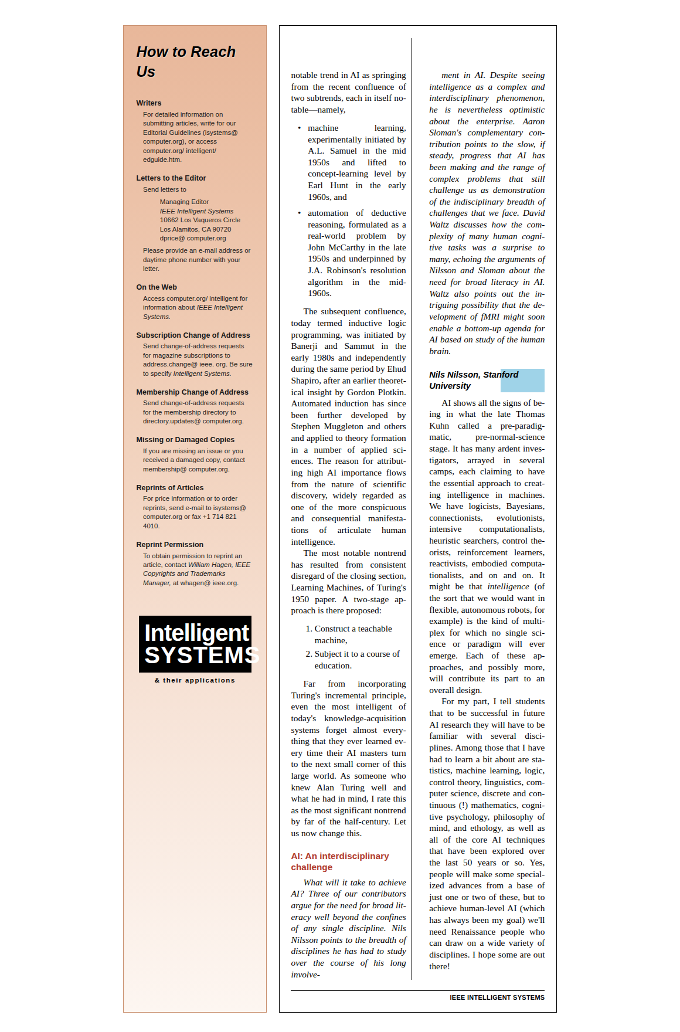How to Reach Us
Writers
For detailed information on submitting articles, write for our Editorial Guidelines (isystems@ computer.org), or access computer.org/ intelligent/ edguide.htm.
Letters to the Editor
Send letters to
Managing Editor
IEEE Intelligent Systems
10662 Los Vaqueros Circle
Los Alamitos, CA 90720
dprice@ computer.org
Please provide an e-mail address or daytime phone number with your letter.
On the Web
Access computer.org/ intelligent for information about IEEE Intelligent Systems.
Subscription Change of Address
Send change-of-address requests for magazine subscriptions to address.change@ ieee. org. Be sure to specify Intelligent Systems.
Membership Change of Address
Send change-of-address requests for the membership directory to directory.updates@ computer.org.
Missing or Damaged Copies
If you are missing an issue or you received a damaged copy, contact membership@ computer.org.
Reprints of Articles
For price information or to order reprints, send e-mail to isystems@ computer.org or fax +1 714 821 4010.
Reprint Permission
To obtain permission to reprint an article, contact William Hagen, IEEE Copyrights and Trademarks Manager, at whagen@ ieee.org.
Intelligent SYSTEMS
& their applications
notable trend in AI as springing from the recent confluence of two subtrends, each in itself notable—namely,
machine learning, experimentally initiated by A.L. Samuel in the mid 1950s and lifted to concept-learning level by Earl Hunt in the early 1960s, and
automation of deductive reasoning, formulated as a real-world problem by John McCarthy in the late 1950s and underpinned by J.A. Robinson's resolution algorithm in the mid-1960s.
The subsequent confluence, today termed inductive logic programming, was initiated by Banerji and Sammut in the early 1980s and independently during the same period by Ehud Shapiro, after an earlier theoretical insight by Gordon Plotkin. Automated induction has since been further developed by Stephen Muggleton and others and applied to theory formation in a number of applied sciences. The reason for attributing high AI importance flows from the nature of scientific discovery, widely regarded as one of the more conspicuous and consequential manifestations of articulate human intelligence.
The most notable nontrend has resulted from consistent disregard of the closing section, Learning Machines, of Turing's 1950 paper. A two-stage approach is there proposed:
Construct a teachable machine,
Subject it to a course of education.
Far from incorporating Turing's incremental principle, even the most intelligent of today's knowledge-acquisition systems forget almost everything that they ever learned every time their AI masters turn to the next small corner of this large world. As someone who knew Alan Turing well and what he had in mind, I rate this as the most significant nontrend by far of the half-century. Let us now change this.
AI: An interdisciplinary challenge
What will it take to achieve AI? Three of our contributors argue for the need for broad literacy well beyond the confines of any single discipline. Nils Nilsson points to the breadth of disciplines he has had to study over the course of his long involve-
ment in AI. Despite seeing intelligence as a complex and interdisciplinary phenomenon, he is nevertheless optimistic about the enterprise. Aaron Sloman's complementary contribution points to the slow, if steady, progress that AI has been making and the range of complex problems that still challenge us as demonstration of the indisciplinary breadth of challenges that we face. David Waltz discusses how the complexity of many human cognitive tasks was a surprise to many, echoing the arguments of Nilsson and Sloman about the need for broad literacy in AI. Waltz also points out the intriguing possibility that the development of fMRI might soon enable a bottom-up agenda for AI based on study of the human brain.
Nils Nilsson, Stanford University
AI shows all the signs of being in what the late Thomas Kuhn called a pre-paradigmatic, pre-normal-science stage. It has many ardent investigators, arrayed in several camps, each claiming to have the essential approach to creating intelligence in machines. We have logicists, Bayesians, connectionists, evolutionists, intensive computationalists, heuristic searchers, control theorists, reinforcement learners, reactivists, embodied computationalists, and on and on. It might be that intelligence (of the sort that we would want in flexible, autonomous robots, for example) is the kind of multiplex for which no single science or paradigm will ever emerge. Each of these approaches, and possibly more, will contribute its part to an overall design.
For my part, I tell students that to be successful in future AI research they will have to be familiar with several disciplines. Among those that I have had to learn a bit about are statistics, machine learning, logic, control theory, linguistics, computer science, discrete and continuous (!) mathematics, cognitive psychology, philosophy of mind, and ethology, as well as all of the core AI techniques that have been explored over the last 50 years or so. Yes, people will make some specialized advances from a base of just one or two of these, but to achieve human-level AI (which has always been my goal) we'll need Renaissance people who can draw on a wide variety of disciplines. I hope some are out there!
IEEE INTELLIGENT SYSTEMS